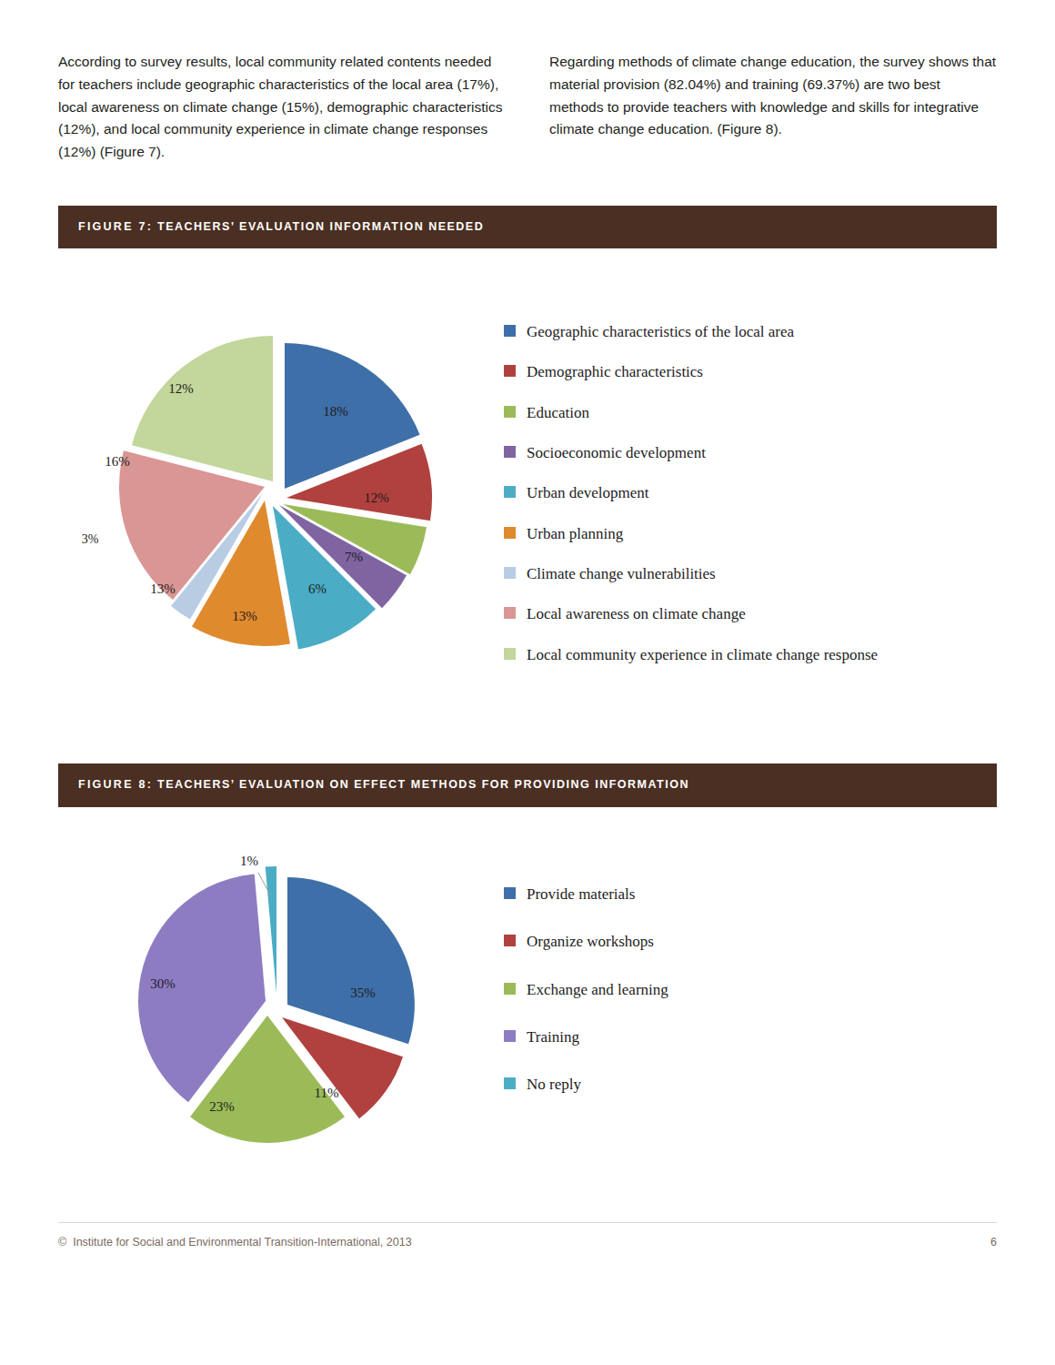According to survey results, local community related contents needed for teachers include geographic characteristics of the local area (17%), local awareness on climate change (15%), demographic characteristics (12%), and local community experience in climate change responses (12%) (Figure 7).
Regarding methods of climate change education, the survey shows that material provision (82.04%) and training (69.37%) are two best methods to provide teachers with knowledge and skills for integrative climate change education. (Figure 8).
Figure 7: Teachers’ Evaluation Information Needed
18% 12% 7% 6% 13% 13% 3% 16% 12%
Geographic characteristics of the local area
Demographic characteristics
Education
Socioeconomic development
Urban development
Urban planning
Climate change vulnerabilities
Local awareness on climate change
Local community experience in climate change response
Figure 8: Teachers’ Evaluation on Effect Methods for Providing Information
35% 11% 23% 30% 1%
Provide materials
Organize workshops
Exchange and learning
Training
No reply
© Institute for Social and Environmental Transition-International, 2013
6